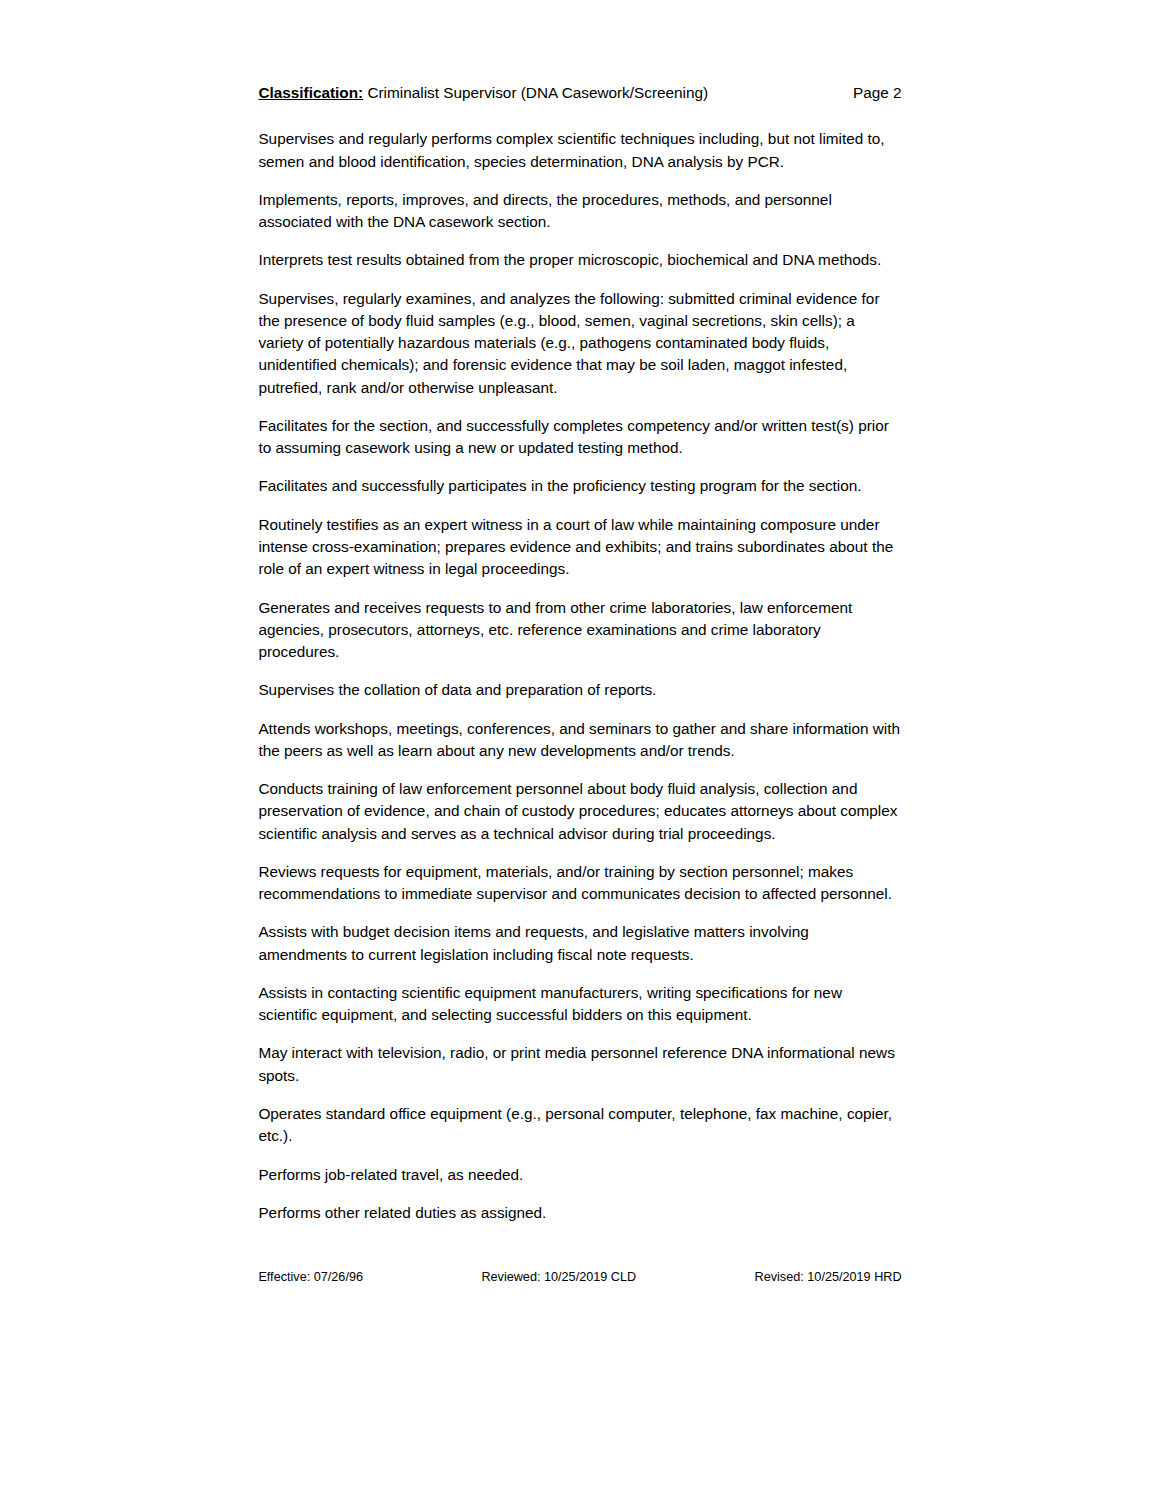Classification: Criminalist Supervisor (DNA Casework/Screening)
Page 2
Supervises and regularly performs complex scientific techniques including, but not limited to, semen and blood identification, species determination, DNA analysis by PCR.
Implements, reports, improves, and directs, the procedures, methods, and personnel associated with the DNA casework section.
Interprets test results obtained from the proper microscopic, biochemical and DNA methods.
Supervises, regularly examines, and analyzes the following: submitted criminal evidence for the presence of body fluid samples (e.g., blood, semen, vaginal secretions, skin cells); a variety of potentially hazardous materials (e.g., pathogens contaminated body fluids, unidentified chemicals); and forensic evidence that may be soil laden, maggot infested, putrefied, rank and/or otherwise unpleasant.
Facilitates for the section, and successfully completes competency and/or written test(s) prior to assuming casework using a new or updated testing method.
Facilitates and successfully participates in the proficiency testing program for the section.
Routinely testifies as an expert witness in a court of law while maintaining composure under intense cross-examination; prepares evidence and exhibits; and trains subordinates about the role of an expert witness in legal proceedings.
Generates and receives requests to and from other crime laboratories, law enforcement agencies, prosecutors, attorneys, etc. reference examinations and crime laboratory procedures.
Supervises the collation of data and preparation of reports.
Attends workshops, meetings, conferences, and seminars to gather and share information with the peers as well as learn about any new developments and/or trends.
Conducts training of law enforcement personnel about body fluid analysis, collection and preservation of evidence, and chain of custody procedures; educates attorneys about complex scientific analysis and serves as a technical advisor during trial proceedings.
Reviews requests for equipment, materials, and/or training by section personnel; makes recommendations to immediate supervisor and communicates decision to affected personnel.
Assists with budget decision items and requests, and legislative matters involving amendments to current legislation including fiscal note requests.
Assists in contacting scientific equipment manufacturers, writing specifications for new scientific equipment, and selecting successful bidders on this equipment.
May interact with television, radio, or print media personnel reference DNA informational news spots.
Operates standard office equipment (e.g., personal computer, telephone, fax machine, copier, etc.).
Performs job-related travel, as needed.
Performs other related duties as assigned.
Effective: 07/26/96 Reviewed: 10/25/2019 CLD Revised: 10/25/2019 HRD